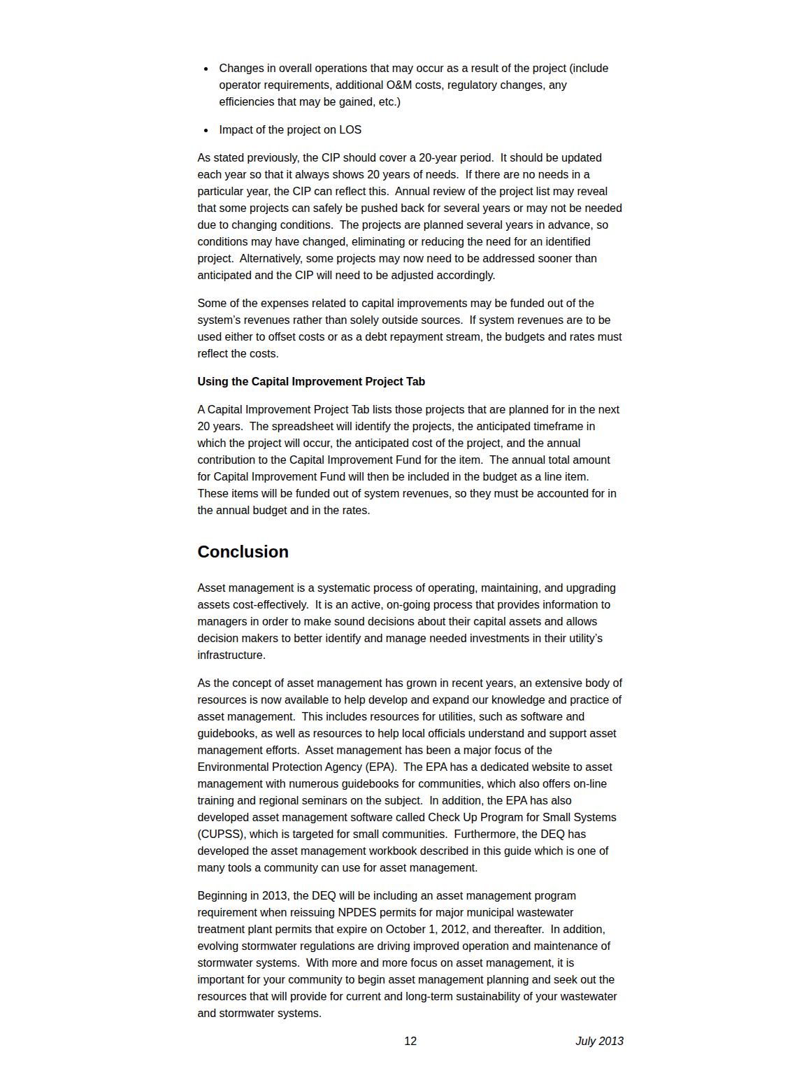Changes in overall operations that may occur as a result of the project (include operator requirements, additional O&M costs, regulatory changes, any efficiencies that may be gained, etc.)
Impact of the project on LOS
As stated previously, the CIP should cover a 20-year period. It should be updated each year so that it always shows 20 years of needs. If there are no needs in a particular year, the CIP can reflect this. Annual review of the project list may reveal that some projects can safely be pushed back for several years or may not be needed due to changing conditions. The projects are planned several years in advance, so conditions may have changed, eliminating or reducing the need for an identified project. Alternatively, some projects may now need to be addressed sooner than anticipated and the CIP will need to be adjusted accordingly.
Some of the expenses related to capital improvements may be funded out of the system’s revenues rather than solely outside sources. If system revenues are to be used either to offset costs or as a debt repayment stream, the budgets and rates must reflect the costs.
Using the Capital Improvement Project Tab
A Capital Improvement Project Tab lists those projects that are planned for in the next 20 years. The spreadsheet will identify the projects, the anticipated timeframe in which the project will occur, the anticipated cost of the project, and the annual contribution to the Capital Improvement Fund for the item. The annual total amount for Capital Improvement Fund will then be included in the budget as a line item. These items will be funded out of system revenues, so they must be accounted for in the annual budget and in the rates.
Conclusion
Asset management is a systematic process of operating, maintaining, and upgrading assets cost-effectively. It is an active, on-going process that provides information to managers in order to make sound decisions about their capital assets and allows decision makers to better identify and manage needed investments in their utility’s infrastructure.
As the concept of asset management has grown in recent years, an extensive body of resources is now available to help develop and expand our knowledge and practice of asset management. This includes resources for utilities, such as software and guidebooks, as well as resources to help local officials understand and support asset management efforts. Asset management has been a major focus of the Environmental Protection Agency (EPA). The EPA has a dedicated website to asset management with numerous guidebooks for communities, which also offers on-line training and regional seminars on the subject. In addition, the EPA has also developed asset management software called Check Up Program for Small Systems (CUPSS), which is targeted for small communities. Furthermore, the DEQ has developed the asset management workbook described in this guide which is one of many tools a community can use for asset management.
Beginning in 2013, the DEQ will be including an asset management program requirement when reissuing NPDES permits for major municipal wastewater treatment plant permits that expire on October 1, 2012, and thereafter. In addition, evolving stormwater regulations are driving improved operation and maintenance of stormwater systems. With more and more focus on asset management, it is important for your community to begin asset management planning and seek out the resources that will provide for current and long-term sustainability of your wastewater and stormwater systems.
12
July 2013